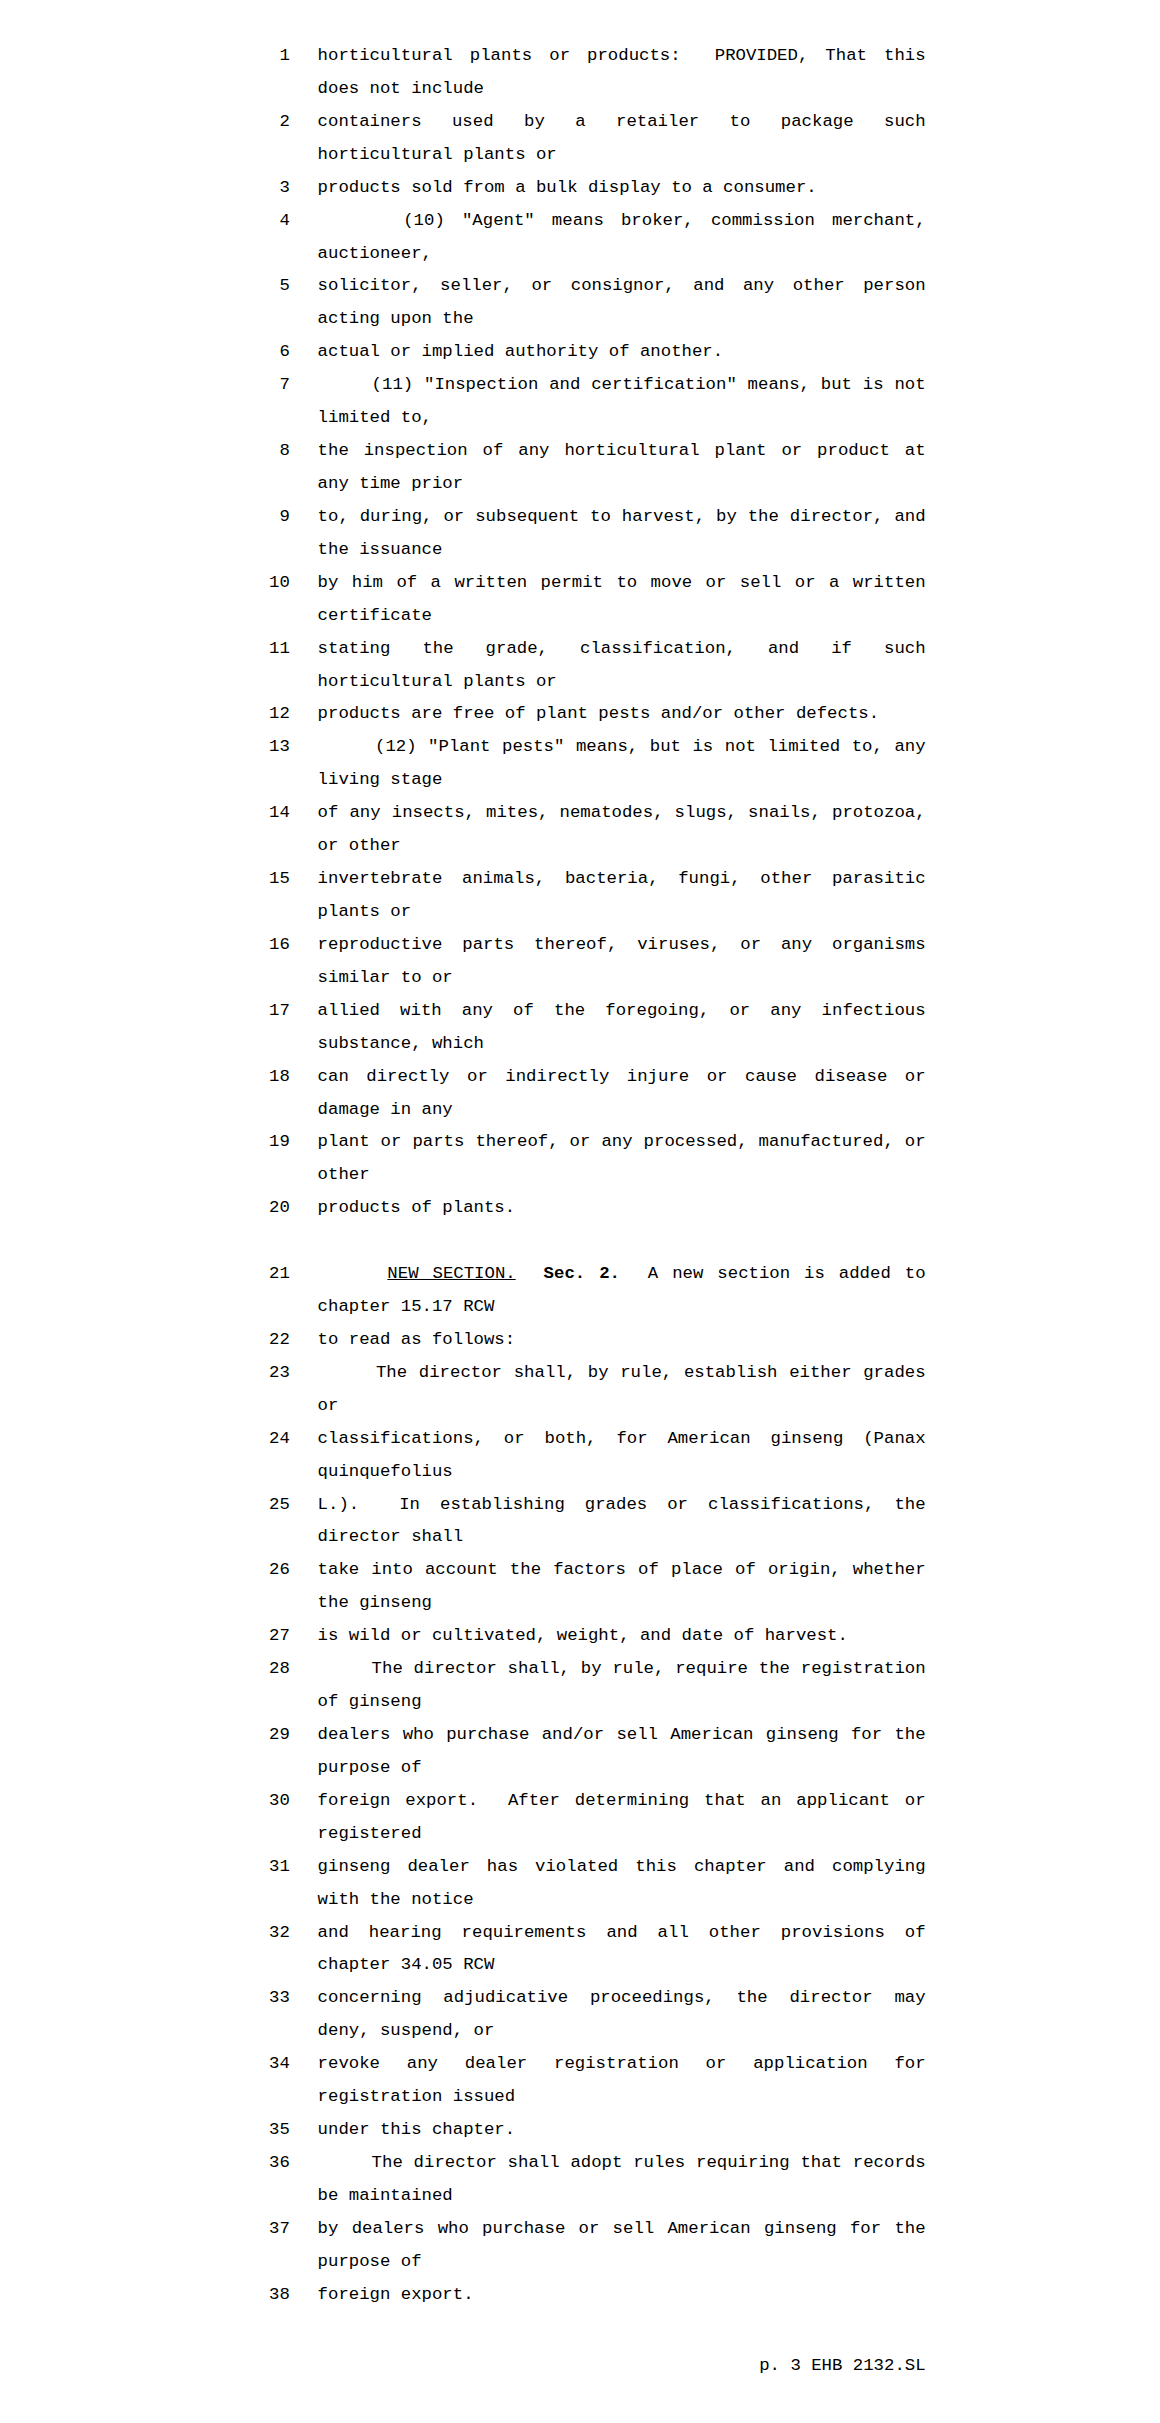1 horticultural plants or products: PROVIDED, That this does not include
2 containers used by a retailer to package such horticultural plants or
3 products sold from a bulk display to a consumer.
4 (10) "Agent" means broker, commission merchant, auctioneer,
5 solicitor, seller, or consignor, and any other person acting upon the
6 actual or implied authority of another.
7 (11) "Inspection and certification" means, but is not limited to,
8 the inspection of any horticultural plant or product at any time prior
9 to, during, or subsequent to harvest, by the director, and the issuance
10 by him of a written permit to move or sell or a written certificate
11 stating the grade, classification, and if such horticultural plants or
12 products are free of plant pests and/or other defects.
13 (12) "Plant pests" means, but is not limited to, any living stage
14 of any insects, mites, nematodes, slugs, snails, protozoa, or other
15 invertebrate animals, bacteria, fungi, other parasitic plants or
16 reproductive parts thereof, viruses, or any organisms similar to or
17 allied with any of the foregoing, or any infectious substance, which
18 can directly or indirectly injure or cause disease or damage in any
19 plant or parts thereof, or any processed, manufactured, or other
20 products of plants.
21 NEW SECTION. Sec. 2. A new section is added to chapter 15.17 RCW
22 to read as follows:
23 The director shall, by rule, establish either grades or
24 classifications, or both, for American ginseng (Panax quinquefolius
25 L.). In establishing grades or classifications, the director shall
26 take into account the factors of place of origin, whether the ginseng
27 is wild or cultivated, weight, and date of harvest.
28 The director shall, by rule, require the registration of ginseng
29 dealers who purchase and/or sell American ginseng for the purpose of
30 foreign export. After determining that an applicant or registered
31 ginseng dealer has violated this chapter and complying with the notice
32 and hearing requirements and all other provisions of chapter 34.05 RCW
33 concerning adjudicative proceedings, the director may deny, suspend, or
34 revoke any dealer registration or application for registration issued
35 under this chapter.
36 The director shall adopt rules requiring that records be maintained
37 by dealers who purchase or sell American ginseng for the purpose of
38 foreign export.
p. 3 EHB 2132.SL